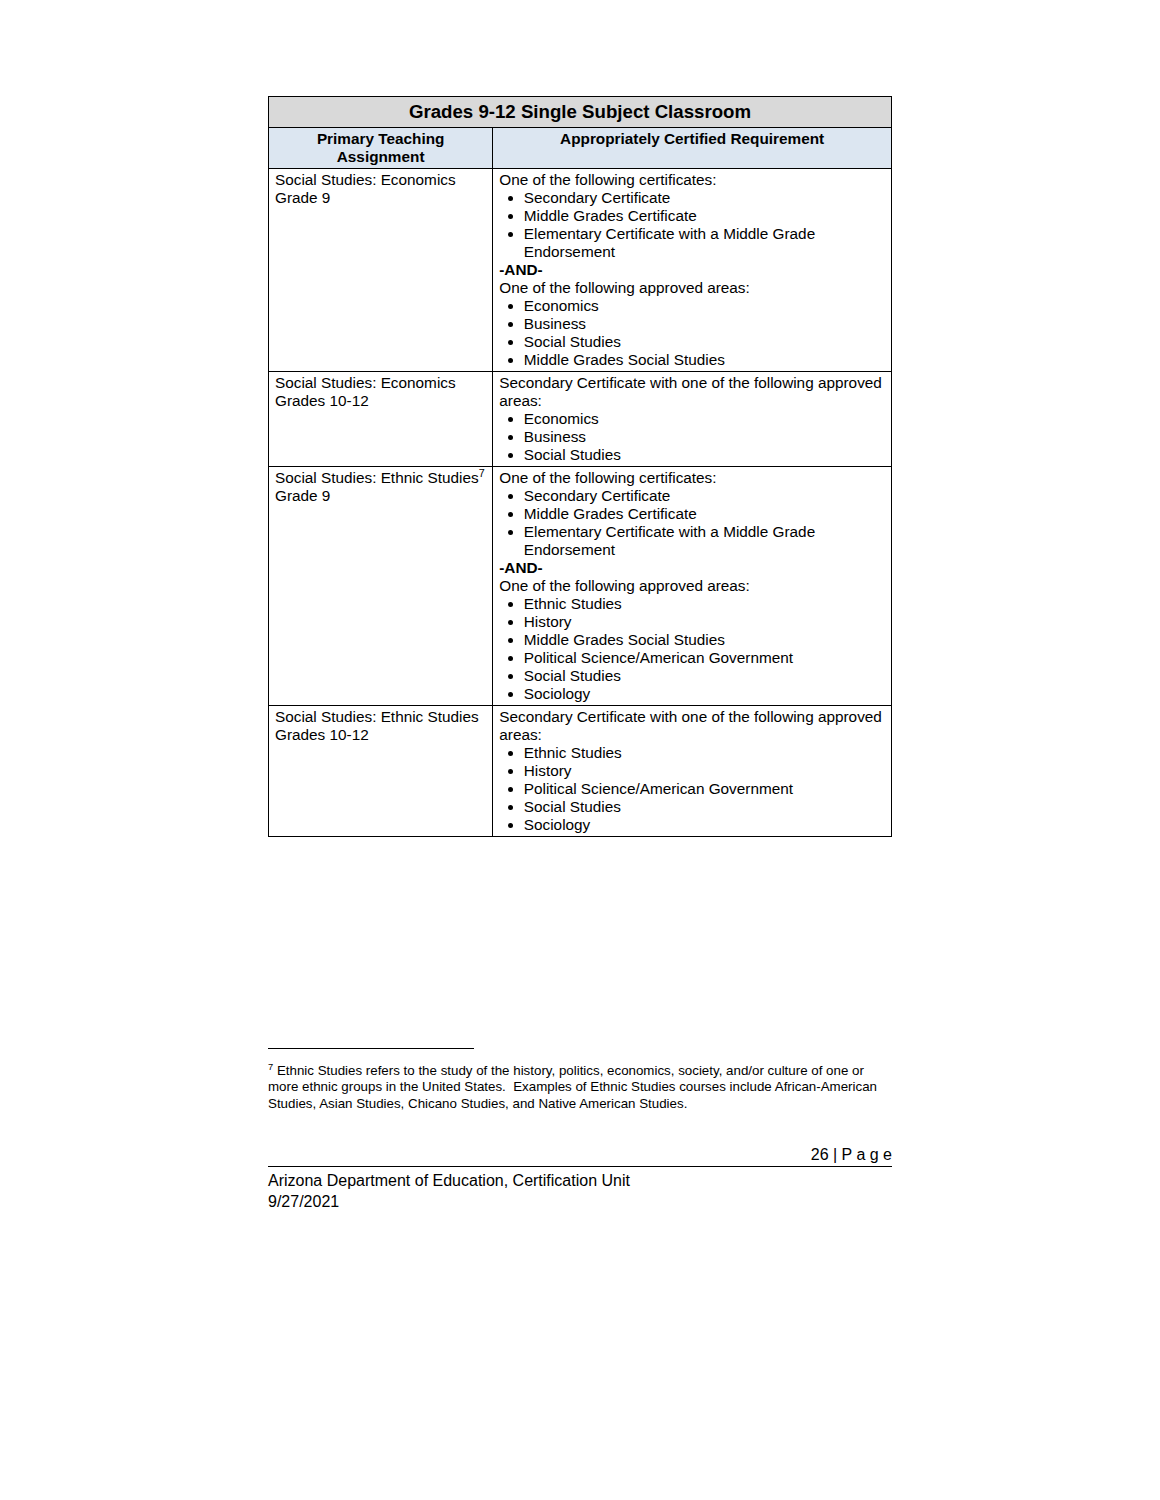| Grades 9-12 Single Subject Classroom |
| --- |
| Primary Teaching Assignment | Appropriately Certified Requirement |
| Social Studies: Economics Grade 9 | One of the following certificates: Secondary Certificate Middle Grades Certificate Elementary Certificate with a Middle Grade Endorsement -AND- One of the following approved areas: Economics Business Social Studies Middle Grades Social Studies |
| Social Studies: Economics Grades 10-12 | Secondary Certificate with one of the following approved areas: Economics Business Social Studies |
| Social Studies: Ethnic Studies 7 Grade 9 | One of the following certificates: Secondary Certificate Middle Grades Certificate Elementary Certificate with a Middle Grade Endorsement -AND- One of the following approved areas: Ethnic Studies History Middle Grades Social Studies Political Science/American Government Social Studies Sociology |
| Social Studies: Ethnic Studies Grades 10-12 | Secondary Certificate with one of the following approved areas: Ethnic Studies History Political Science/American Government Social Studies Sociology |
7 Ethnic Studies refers to the study of the history, politics, economics, society, and/or culture of one or more ethnic groups in the United States. Examples of Ethnic Studies courses include African-American Studies, Asian Studies, Chicano Studies, and Native American Studies.
26 | P a g e
Arizona Department of Education, Certification Unit
9/27/2021